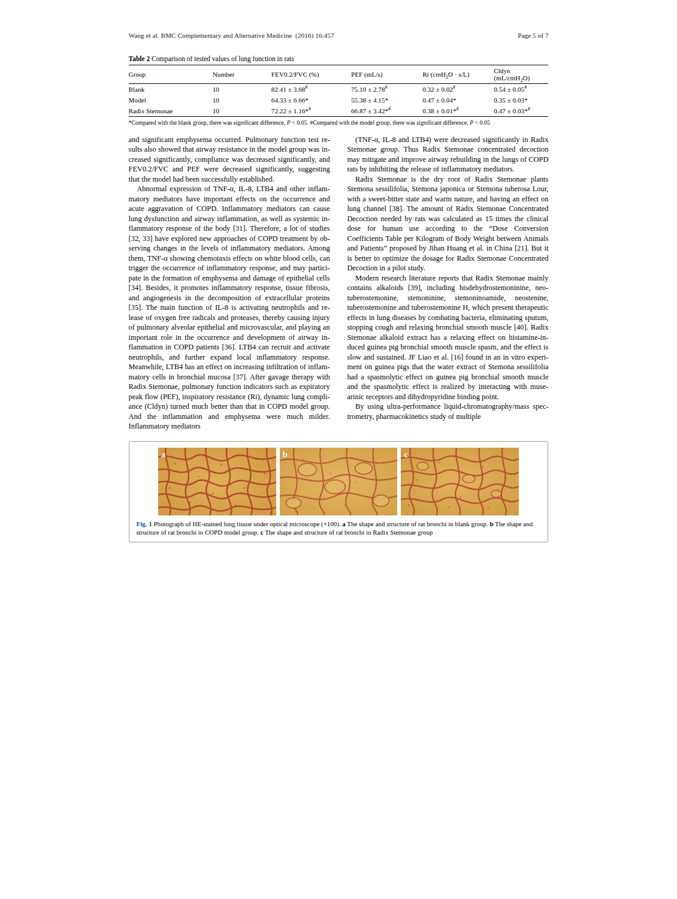Wang et al. BMC Complementary and Alternative Medicine (2016) 16:457
Page 5 of 7
Table 2 Comparison of tested values of lung function in rats
| Group | Number | FEV0.2/FVC (%) | PEF (mL/s) | Ri (cmH 2 O · s/L) | Cldyn (mL/cmH 2 O) |
| --- | --- | --- | --- | --- | --- |
| Blank | 10 | 82.41 ± 3.68 # | 75.10 ± 2.78 # | 0.32 ± 0.02 # | 0.54 ± 0.05 # |
| Model | 10 | 64.33 ± 6.66* | 55.38 ± 4.15* | 0.47 ± 0.04* | 0.35 ± 0.03* |
| Radix Stemonae | 10 | 72.22 ± 1.16* # | 66.87 ± 3.42* # | 0.38 ± 0.01* # | 0.47 ± 0.03* # |
*Compared with the blank group, there was significant difference, P < 0.05. #Compared with the model group, there was significant difference, P < 0.05
and significant emphysema occurred. Pulmonary function test results also showed that airway resistance in the model group was increased significantly, compliance was decreased significantly, and FEV0.2/FVC and PEF were decreased significantly, suggesting that the model had been successfully established.
Abnormal expression of TNF-α, IL-8, LTB4 and other inflammatory mediators have important effects on the occurrence and acute aggravation of COPD. Inflammatory mediators can cause lung dysfunction and airway inflammation, as well as systemic inflammatory response of the body [31]. Therefore, a lot of studies [32, 33] have explored new approaches of COPD treatment by observing changes in the levels of inflammatory mediators. Among them, TNF-α showing chemotaxis effects on white blood cells, can trigger the occurrence of inflammatory response, and may participate in the formation of emphysema and damage of epithelial cells [34]. Besides, it promotes inflammatory response, tissue fibrosis, and angiogenesis in the decomposition of extracellular proteins [35]. The main function of IL-8 is activating neutrophils and release of oxygen free radicals and proteases, thereby causing injury of pulmonary alveolar epithelial and microvascular, and playing an important role in the occurrence and development of airway inflammation in COPD patients [36]. LTB4 can recruit and activate neutrophils, and further expand local inflammatory response. Meanwhile, LTB4 has an effect on increasing infiltration of inflammatory cells in bronchial mucosa [37]. After gavage therapy with Radix Stemonae, pulmonary function indicators such as expiratory peak flow (PEF), inspiratory resistance (Ri), dynamic lung compliance (Cldyn) turned much better than that in COPD model group. And the inflammation and emphysema were much milder. Inflammatory mediators
(TNF-α, IL-8 and LTB4) were decreased significantly in Radix Stemonae group. Thus Radix Stemonae concentrated decoction may mitigate and improve airway rebuilding in the lungs of COPD rats by inhibiting the release of inflammatory mediators.
Radix Stemonae is the dry root of Radix Stemonae plants Stemona sessilifolia, Stemona japonica or Stemona tuberosa Lour, with a sweet-bitter state and warm nature, and having an effect on lung channel [38]. The amount of Radix Stemonae Concentrated Decoction needed by rats was calculated as 15 times the clinical dose for human use according to the “Dose Conversion Coefficients Table per Kilogram of Body Weight between Animals and Patients” proposed by Jihan Huang et al. in China [21]. But it is better to optimize the dosage for Radix Stemonae Concentrated Decoction in a pilot study.
Modern research literature reports that Radix Stemonae mainly contains alkaloids [39], including bisdehydrostemoninine, neotuberostemonine, stemoninine, stemoninoamide, neostenine, tuberostemonine and tuberostemonine H, which present therapeutic effects in lung diseases by combating bacteria, eliminating sputum, stopping cough and relaxing bronchial smooth muscle [40]. Radix Stemonae alkaloid extract has a relaxing effect on histamine-induced guinea pig bronchial smooth muscle spasm, and the effect is slow and sustained. JF Liao et al. [16] found in an in vitro experiment on guinea pigs that the water extract of Stemona sessilifolia had a spasmolytic effect on guinea pig bronchial smooth muscle and the spasmolytic effect is realized by interacting with musearinic receptors and dihydropyridine binding point.
By using ultra-performance liquid-chromatography/mass spectrometry, pharmacokinetics study of multiple
a
b
c
Fig. 1 Photograph of HE-stained lung tissue under optical microscope (×100). a The shape and structure of rat bronchi in blank group. b The shape and structure of rat bronchi in COPD model group. c The shape and structure of rat bronchi in Radix Stemonae group